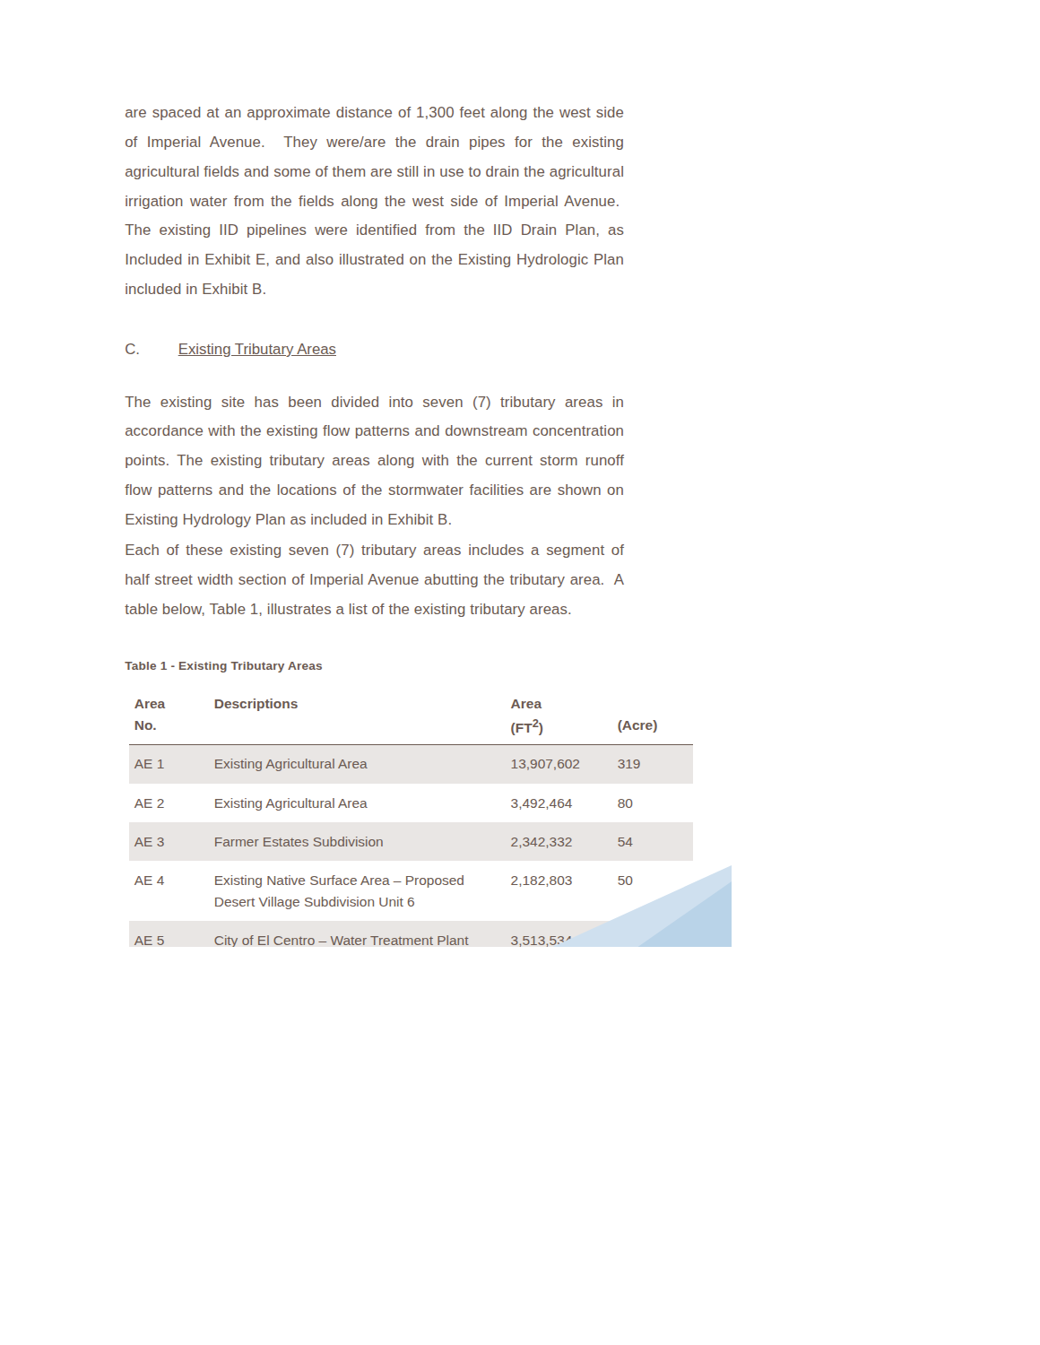are spaced at an approximate distance of 1,300 feet along the west side of Imperial Avenue. They were/are the drain pipes for the existing agricultural fields and some of them are still in use to drain the agricultural irrigation water from the fields along the west side of Imperial Avenue. The existing IID pipelines were identified from the IID Drain Plan, as Included in Exhibit E, and also illustrated on the Existing Hydrologic Plan included in Exhibit B.
C. Existing Tributary Areas
The existing site has been divided into seven (7) tributary areas in accordance with the existing flow patterns and downstream concentration points. The existing tributary areas along with the current storm runoff flow patterns and the locations of the stormwater facilities are shown on Existing Hydrology Plan as included in Exhibit B.
Each of these existing seven (7) tributary areas includes a segment of half street width section of Imperial Avenue abutting the tributary area. A table below, Table 1, illustrates a list of the existing tributary areas.
Table 1 - Existing Tributary Areas
| Area No. | Descriptions | Area (FT 2 ) | (Acre) |
| --- | --- | --- | --- |
| AE 1 | Existing Agricultural Area | 13,907,602 | 319 |
| AE 2 | Existing Agricultural Area | 3,492,464 | 80 |
| AE 3 | Farmer Estates Subdivision | 2,342,332 | 54 |
| AE 4 | Existing Native Surface Area – Proposed Desert Village Subdivision Unit 6 | 2,182,803 | 50 |
| AE 5 | City of El Centro – Water Treatment Plant | 3,513,534 | 81 |
| AE 6 | Buena Vista Park Subdivision | 5,051,514 | 116 |
| AE 7 | Existing Native Surface Area – Proposed Linda Vista Subdivision | 3,522,588 | 81 |
5